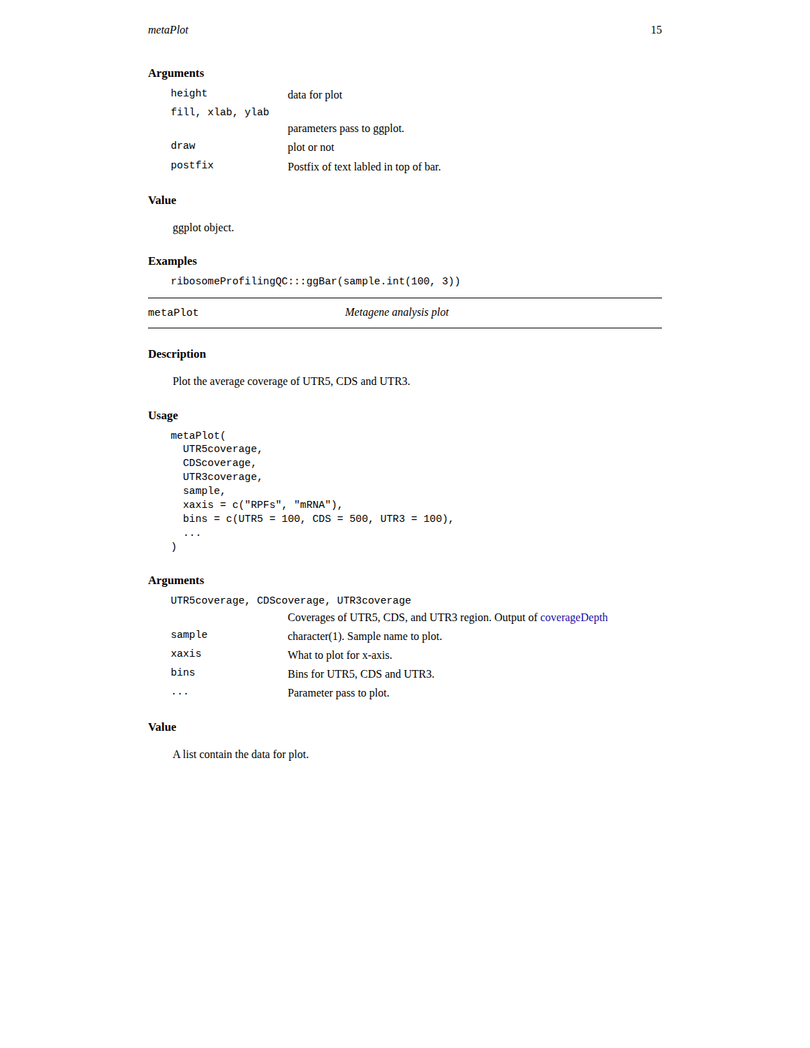metaPlot 15
Arguments
height
data for plot
fill, xlab, ylab
parameters pass to ggplot.
draw
plot or not
postfix
Postfix of text labled in top of bar.
Value
ggplot object.
Examples
ribosomeProfilingQC:::ggBar(sample.int(100, 3))
metaPlot Metagene analysis plot
Description
Plot the average coverage of UTR5, CDS and UTR3.
Usage
metaPlot(
  UTR5coverage,
  CDScoverage,
  UTR3coverage,
  sample,
  xaxis = c("RPFs", "mRNA"),
  bins = c(UTR5 = 100, CDS = 500, UTR3 = 100),
  ...
)
Arguments
UTR5coverage, CDScoverage, UTR3coverage
Coverages of UTR5, CDS, and UTR3 region. Output of coverageDepth
sample
character(1). Sample name to plot.
xaxis
What to plot for x-axis.
bins
Bins for UTR5, CDS and UTR3.
...
Parameter pass to plot.
Value
A list contain the data for plot.